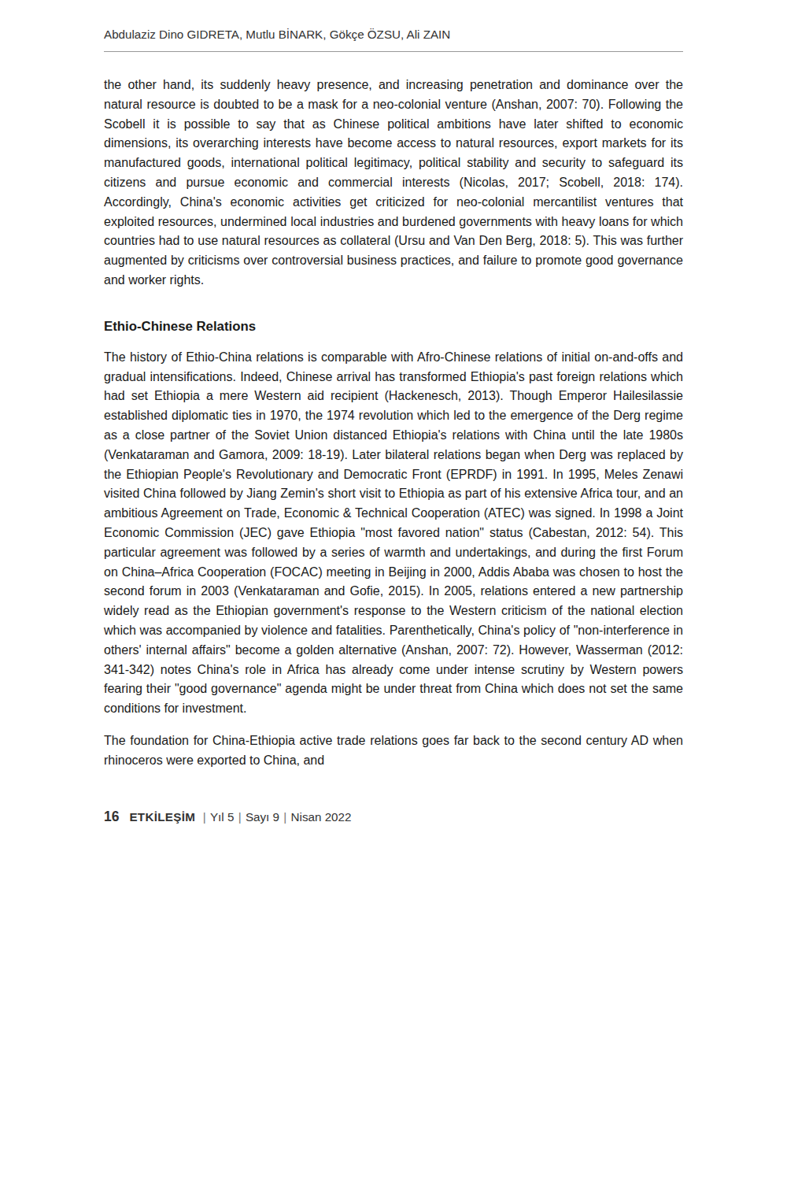Abdulaziz Dino GIDRETA, Mutlu BİNARK, Gökçe ÖZSU, Ali ZAIN
the other hand, its suddenly heavy presence, and increasing penetration and dominance over the natural resource is doubted to be a mask for a neo-colonial venture (Anshan, 2007: 70). Following the Scobell it is possible to say that as Chinese political ambitions have later shifted to economic dimensions, its overarching interests have become access to natural resources, export markets for its manufactured goods, international political legitimacy, political stability and security to safeguard its citizens and pursue economic and commercial interests (Nicolas, 2017; Scobell, 2018: 174). Accordingly, China's economic activities get criticized for neo-colonial mercantilist ventures that exploited resources, undermined local industries and burdened governments with heavy loans for which countries had to use natural resources as collateral (Ursu and Van Den Berg, 2018: 5). This was further augmented by criticisms over controversial business practices, and failure to promote good governance and worker rights.
Ethio-Chinese Relations
The history of Ethio-China relations is comparable with Afro-Chinese relations of initial on-and-offs and gradual intensifications. Indeed, Chinese arrival has transformed Ethiopia's past foreign relations which had set Ethiopia a mere Western aid recipient (Hackenesch, 2013). Though Emperor Hailesilassie established diplomatic ties in 1970, the 1974 revolution which led to the emergence of the Derg regime as a close partner of the Soviet Union distanced Ethiopia's relations with China until the late 1980s (Venkataraman and Gamora, 2009: 18-19). Later bilateral relations began when Derg was replaced by the Ethiopian People's Revolutionary and Democratic Front (EPRDF) in 1991. In 1995, Meles Zenawi visited China followed by Jiang Zemin's short visit to Ethiopia as part of his extensive Africa tour, and an ambitious Agreement on Trade, Economic & Technical Cooperation (ATEC) was signed. In 1998 a Joint Economic Commission (JEC) gave Ethiopia "most favored nation" status (Cabestan, 2012: 54). This particular agreement was followed by a series of warmth and undertakings, and during the first Forum on China–Africa Cooperation (FOCAC) meeting in Beijing in 2000, Addis Ababa was chosen to host the second forum in 2003 (Venkataraman and Gofie, 2015). In 2005, relations entered a new partnership widely read as the Ethiopian government's response to the Western criticism of the national election which was accompanied by violence and fatalities. Parenthetically, China's policy of "non-interference in others' internal affairs" become a golden alternative (Anshan, 2007: 72). However, Wasserman (2012: 341-342) notes China's role in Africa has already come under intense scrutiny by Western powers fearing their "good governance" agenda might be under threat from China which does not set the same conditions for investment.
The foundation for China-Ethiopia active trade relations goes far back to the second century AD when rhinoceros were exported to China, and
16 ETKİLEŞİM |Yıl 5|Sayı 9|Nisan 2022